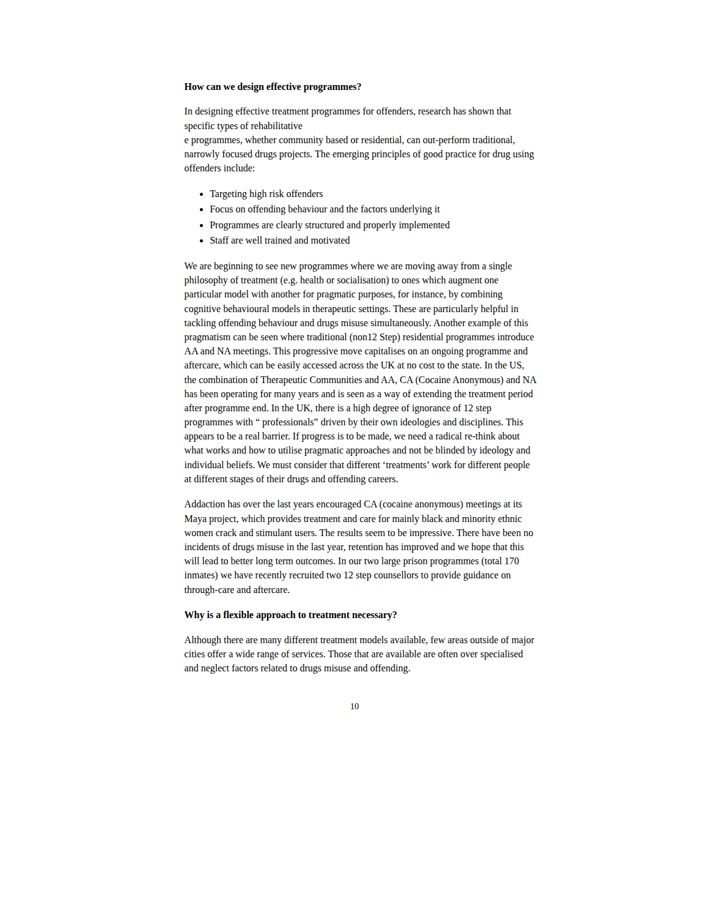How can we design effective programmes?
In designing effective treatment programmes for offenders, research has shown that specific types of rehabilitative
e programmes, whether community based or residential, can out-perform traditional, narrowly focused drugs projects. The emerging principles of good practice for drug using offenders include:
Targeting high risk offenders
Focus on offending behaviour and the factors underlying it
Programmes are clearly structured and properly implemented
Staff are well trained and motivated
We are beginning to see new programmes where we are moving away from a single philosophy of treatment (e.g. health or socialisation) to ones which augment one particular model with another for pragmatic purposes, for instance, by combining cognitive behavioural models in therapeutic settings. These are particularly helpful in tackling offending behaviour and drugs misuse simultaneously. Another example of this pragmatism can be seen where traditional (non12 Step) residential programmes introduce AA and NA meetings. This progressive move capitalises on an ongoing programme and aftercare, which can be easily accessed across the UK at no cost to the state. In the US, the combination of Therapeutic Communities and AA, CA (Cocaine Anonymous) and NA has been operating for many years and is seen as a way of extending the treatment period after programme end. In the UK, there is a high degree of ignorance of 12 step programmes with “ professionals” driven by their own ideologies and disciplines. This appears to be a real barrier. If progress is to be made, we need a radical re-think about what works and how to utilise pragmatic approaches and not be blinded by ideology and individual beliefs. We must consider that different ‘treatments’ work for different people at different stages of their drugs and offending careers.
Addaction has over the last years encouraged CA (cocaine anonymous) meetings at its Maya project, which provides treatment and care for mainly black and minority ethnic women crack and stimulant users. The results seem to be impressive. There have been no incidents of drugs misuse in the last year, retention has improved and we hope that this will lead to better long term outcomes. In our two large prison programmes (total 170 inmates) we have recently recruited two 12 step counsellors to provide guidance on through-care and aftercare.
Why is a flexible approach to treatment necessary?
Although there are many different treatment models available, few areas outside of major cities offer a wide range of services. Those that are available are often over specialised and neglect factors related to drugs misuse and offending.
10